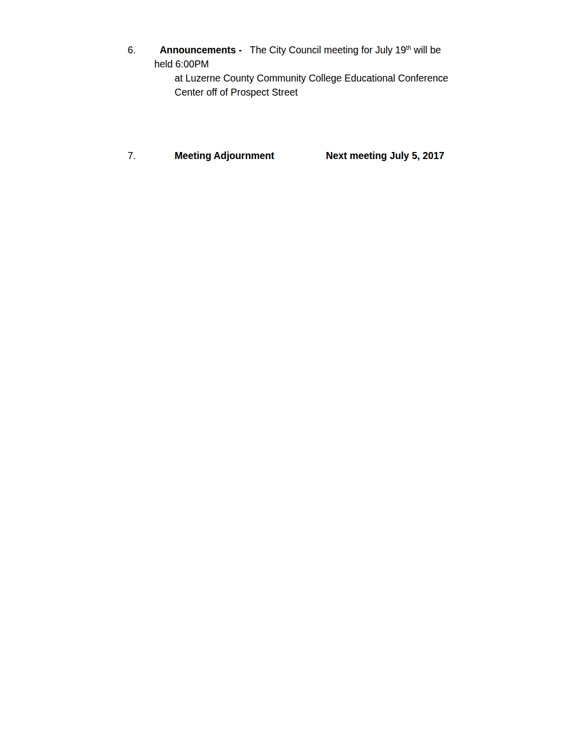6.
Announcements - The City Council meeting for July 19th will be held 6:00PM
at Luzerne County Community College Educational Conference Center off of Prospect Street
7.
Meeting Adjournment
Next meeting July 5, 2017